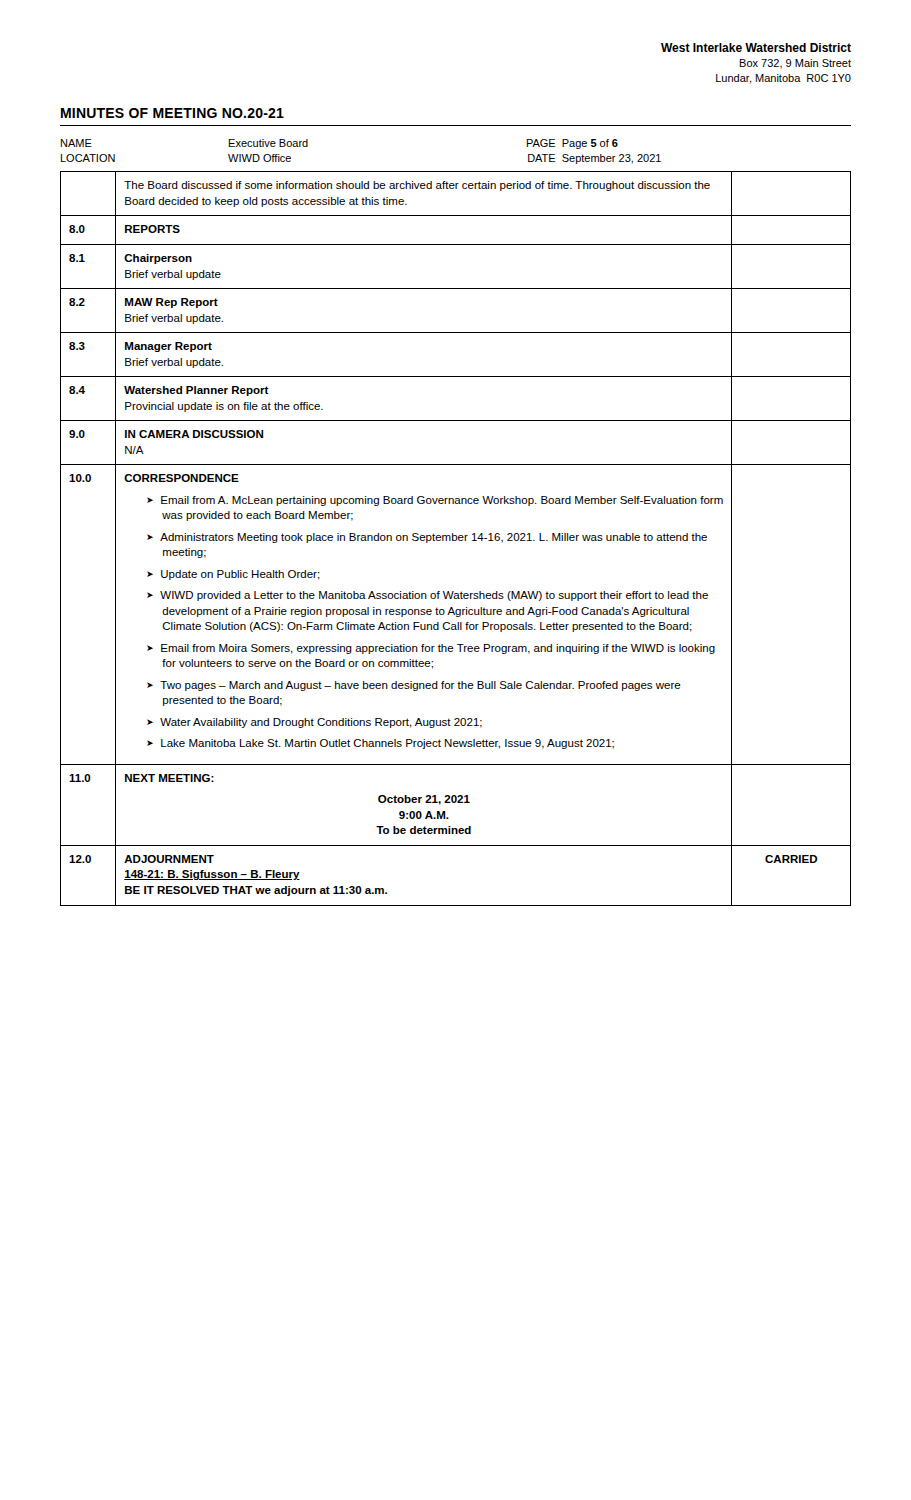West Interlake Watershed District
Box 732, 9 Main Street
Lundar, Manitoba R0C 1Y0
MINUTES OF MEETING NO.20-21
| NAME | Executive Board | PAGE | Page 5 of 6 |
| LOCATION | WIWD Office | DATE | September 23, 2021 |
| | The Board discussed if some information should be archived after certain period of time. Throughout discussion the Board decided to keep old posts accessible at this time. | |
| 8.0 | REPORTS | |
| 8.1 | Chairperson Brief verbal update | |
| 8.2 | MAW Rep Report Brief verbal update. | |
| 8.3 | Manager Report Brief verbal update. | |
| 8.4 | Watershed Planner Report Provincial update is on file at the office. | |
| 9.0 | IN CAMERA DISCUSSION N/A | |
| 10.0 | CORRESPONDENCE Email from A. McLean pertaining upcoming Board Governance Workshop. Board Member Self-Evaluation form was provided to each Board Member; Administrators Meeting took place in Brandon on September 14-16, 2021. L. Miller was unable to attend the meeting; Update on Public Health Order; WIWD provided a Letter to the Manitoba Association of Watersheds (MAW) to support their effort to lead the development of a Prairie region proposal in response to Agriculture and Agri-Food Canada's Agricultural Climate Solution (ACS): On-Farm Climate Action Fund Call for Proposals. Letter presented to the Board; Email from Moira Somers, expressing appreciation for the Tree Program, and inquiring if the WIWD is looking for volunteers to serve on the Board or on committee; Two pages – March and August – have been designed for the Bull Sale Calendar. Proofed pages were presented to the Board; Water Availability and Drought Conditions Report, August 2021; Lake Manitoba Lake St. Martin Outlet Channels Project Newsletter, Issue 9, August 2021; | |
| 11.0 | NEXT MEETING: October 21, 2021 9:00 A.M. To be determined | |
| 12.0 | ADJOURNMENT 148-21: B. Sigfusson – B. Fleury BE IT RESOLVED THAT we adjourn at 11:30 a.m. | CARRIED |